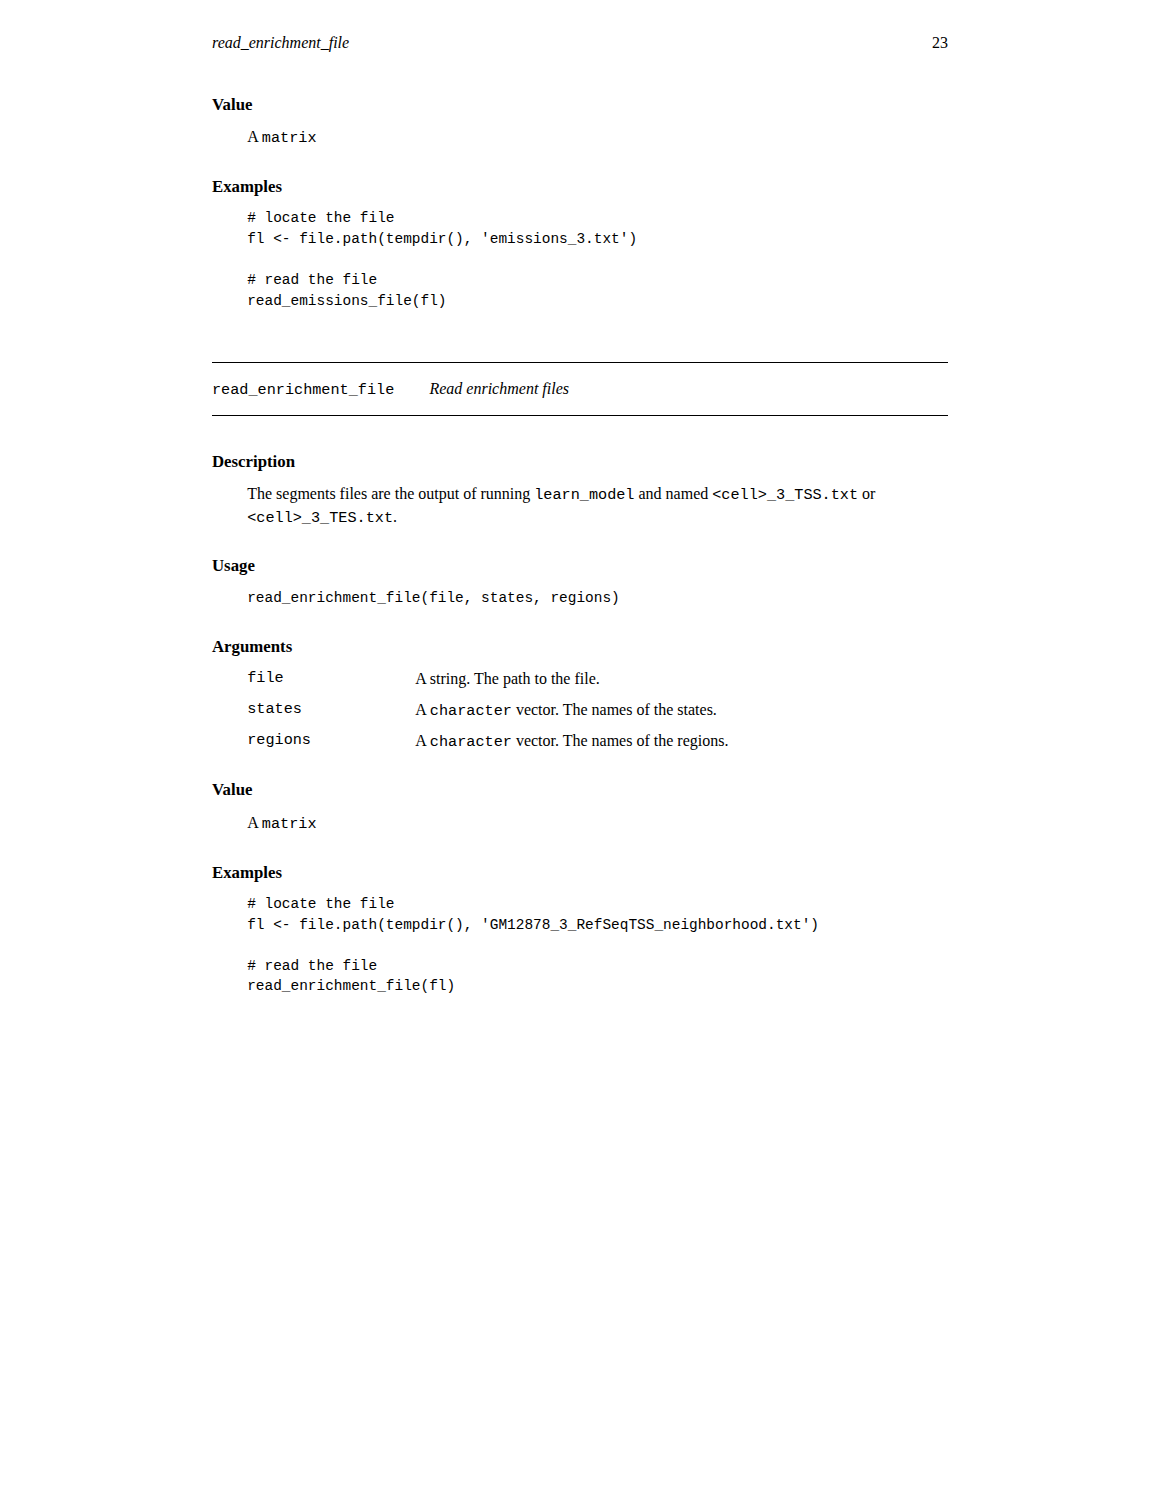read_enrichment_file 23
Value
A matrix
Examples
# locate the file
fl <- file.path(tempdir(), 'emissions_3.txt')

# read the file
read_emissions_file(fl)
read_enrichment_file Read enrichment files
Description
The segments files are the output of running learn_model and named <cell>_3_TSS.txt or <cell>_3_TES.txt.
Usage
read_enrichment_file(file, states, regions)
Arguments
file
A string. The path to the file.
states
A character vector. The names of the states.
regions
A character vector. The names of the regions.
Value
A matrix
Examples
# locate the file
fl <- file.path(tempdir(), 'GM12878_3_RefSeqTSS_neighborhood.txt')

# read the file
read_enrichment_file(fl)